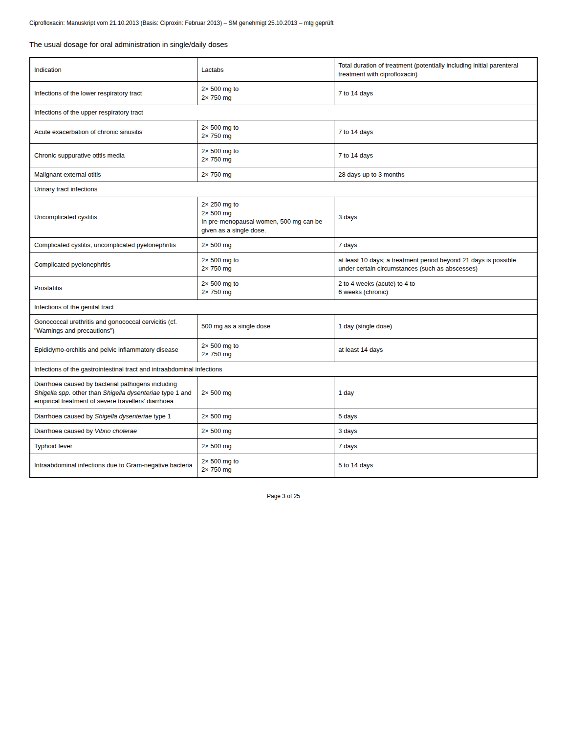Ciprofloxacin: Manuskript vom 21.10.2013 (Basis: Ciproxin: Februar 2013) – SM genehmigt 25.10.2013 – mtg geprüft
The usual dosage for oral administration in single/daily doses
| Indication | Lactabs | Total duration of treatment (potentially including initial parenteral treatment with ciprofloxacin) |
| Infections of the lower respiratory tract | 2× 500 mg to 2× 750 mg | 7 to 14 days |
| Infections of the upper respiratory tract |
| Acute exacerbation of chronic sinusitis | 2× 500 mg to 2× 750 mg | 7 to 14 days |
| Chronic suppurative otitis media | 2× 500 mg to 2× 750 mg | 7 to 14 days |
| Malignant external otitis | 2× 750 mg | 28 days up to 3 months |
| Urinary tract infections |
| Uncomplicated cystitis | 2× 250 mg to 2× 500 mg In pre-menopausal women, 500 mg can be given as a single dose. | 3 days |
| Complicated cystitis, uncomplicated pyelonephritis | 2× 500 mg | 7 days |
| Complicated pyelonephritis | 2× 500 mg to 2× 750 mg | at least 10 days; a treatment period beyond 21 days is possible under certain circumstances (such as abscesses) |
| Prostatitis | 2× 500 mg to 2× 750 mg | 2 to 4 weeks (acute) to 4 to 6 weeks (chronic) |
| Infections of the genital tract |
| Gonococcal urethritis and gonococcal cervicitis (cf. "Warnings and precautions") | 500 mg as a single dose | 1 day (single dose) |
| Epididymo-orchitis and pelvic inflammatory disease | 2× 500 mg to 2× 750 mg | at least 14 days |
| Infections of the gastrointestinal tract and intraabdominal infections |
| Diarrhoea caused by bacterial pathogens including Shigella spp. other than Shigella dysenteriae type 1 and empirical treatment of severe travellers’ diarrhoea | 2× 500 mg | 1 day |
| Diarrhoea caused by Shigella dysenteriae type 1 | 2× 500 mg | 5 days |
| Diarrhoea caused by Vibrio cholerae | 2× 500 mg | 3 days |
| Typhoid fever | 2× 500 mg | 7 days |
| Intraabdominal infections due to Gram-negative bacteria | 2× 500 mg to 2× 750 mg | 5 to 14 days |
Page 3 of 25